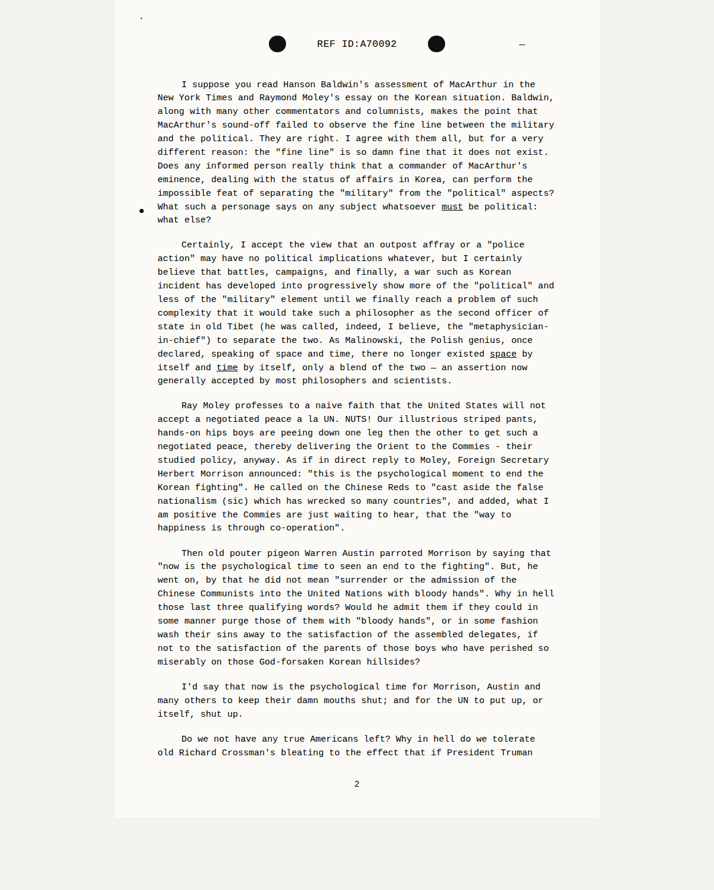.
REF ID:A70092 _
I suppose you read Hanson Baldwin's assessment of MacArthur in the New York Times and Raymond Moley's essay on the Korean situation. Baldwin, along with many other commentators and columnists, makes the point that MacArthur's sound-off failed to observe the fine line between the military and the political. They are right. I agree with them all, but for a very different reason: the "fine line" is so damn fine that it does not exist. Does any informed person really think that a commander of MacArthur's eminence, dealing with the status of affairs in Korea, can perform the impossible feat of separating the "military" from the "political" aspects? What such a personage says on any subject whatsoever must be political: what else?
●
Certainly, I accept the view that an outpost affray or a "police action" may have no political implications whatever, but I certainly believe that battles, campaigns, and finally, a war such as Korean incident has developed into progressively show more of the "political" and less of the "military" element until we finally reach a problem of such complexity that it would take such a philosopher as the second officer of state in old Tibet (he was called, indeed, I believe, the "metaphysician-in-chief") to separate the two. As Malinowski, the Polish genius, once declared, speaking of space and time, there no longer existed space by itself and time by itself, only a blend of the two — an assertion now generally accepted by most philosophers and scientists.
Ray Moley professes to a naive faith that the United States will not accept a negotiated peace a la UN. NUTS! Our illustrious striped pants, hands-on hips boys are peeing down one leg then the other to get such a negotiated peace, thereby delivering the Orient to the Commies - their studied policy, anyway. As if in direct reply to Moley, Foreign Secretary Herbert Morrison announced: "this is the psychological moment to end the Korean fighting". He called on the Chinese Reds to "cast aside the false nationalism (sic) which has wrecked so many countries", and added, what I am positive the Commies are just waiting to hear, that the "way to happiness is through co-operation".
Then old pouter pigeon Warren Austin parroted Morrison by saying that "now is the psychological time to seen an end to the fighting". But, he went on, by that he did not mean "surrender or the admission of the Chinese Communists into the United Nations with bloody hands". Why in hell those last three qualifying words? Would he admit them if they could in some manner purge those of them with "bloody hands", or in some fashion wash their sins away to the satisfaction of the assembled delegates, if not to the satisfaction of the parents of those boys who have perished so miserably on those God-forsaken Korean hillsides?
I'd say that now is the psychological time for Morrison, Austin and many others to keep their damn mouths shut; and for the UN to put up, or itself, shut up.
Do we not have any true Americans left? Why in hell do we tolerate old Richard Crossman's bleating to the effect that if President Truman
2